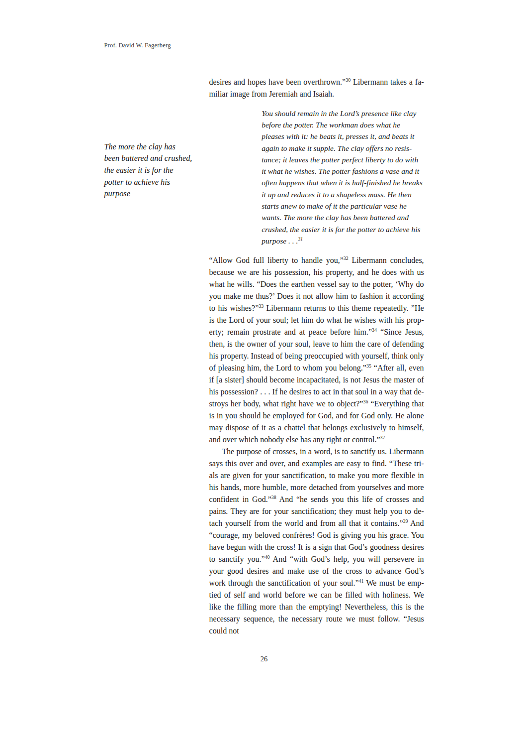Prof. David W. Fagerberg
The more the clay has been battered and crushed, the easier it is for the potter to achieve his purpose
desires and hopes have been overthrown.”30 Libermann takes a familiar image from Jeremiah and Isaiah.
You should remain in the Lord’s presence like clay before the potter. The workman does what he pleases with it: he beats it, presses it, and beats it again to make it supple. The clay offers no resistance; it leaves the potter perfect liberty to do with it what he wishes. The potter fashions a vase and it often happens that when it is half-finished he breaks it up and reduces it to a shapeless mass. He then starts anew to make of it the particular vase he wants. The more the clay has been battered and crushed, the easier it is for the potter to achieve his purpose . . .31
“Allow God full liberty to handle you,”32 Libermann concludes, because we are his possession, his property, and he does with us what he wills. “Does the earthen vessel say to the potter, ‘Why do you make me thus?’ Does it not allow him to fashion it according to his wishes?”33 Libermann returns to this theme repeatedly. ”He is the Lord of your soul; let him do what he wishes with his property; remain prostrate and at peace before him.”34 “Since Jesus, then, is the owner of your soul, leave to him the care of defending his property. Instead of being preoccupied with yourself, think only of pleasing him, the Lord to whom you belong.”35 “After all, even if [a sister] should become incapacitated, is not Jesus the master of his possession? . . . If he desires to act in that soul in a way that destroys her body, what right have we to object?”36 “Everything that is in you should be employed for God, and for God only. He alone may dispose of it as a chattel that belongs exclusively to himself, and over which nobody else has any right or control.”37
The purpose of crosses, in a word, is to sanctify us. Libermann says this over and over, and examples are easy to find. “These trials are given for your sanctification, to make you more flexible in his hands, more humble, more detached from yourselves and more confident in God.”38 And “he sends you this life of crosses and pains. They are for your sanctification; they must help you to detach yourself from the world and from all that it contains.”39 And “courage, my beloved confrères! God is giving you his grace. You have begun with the cross! It is a sign that God’s goodness desires to sanctify you.”40 And “with God’s help, you will persevere in your good desires and make use of the cross to advance God’s work through the sanctification of your soul.”41 We must be emptied of self and world before we can be filled with holiness. We like the filling more than the emptying! Nevertheless, this is the necessary sequence, the necessary route we must follow. “Jesus could not
26